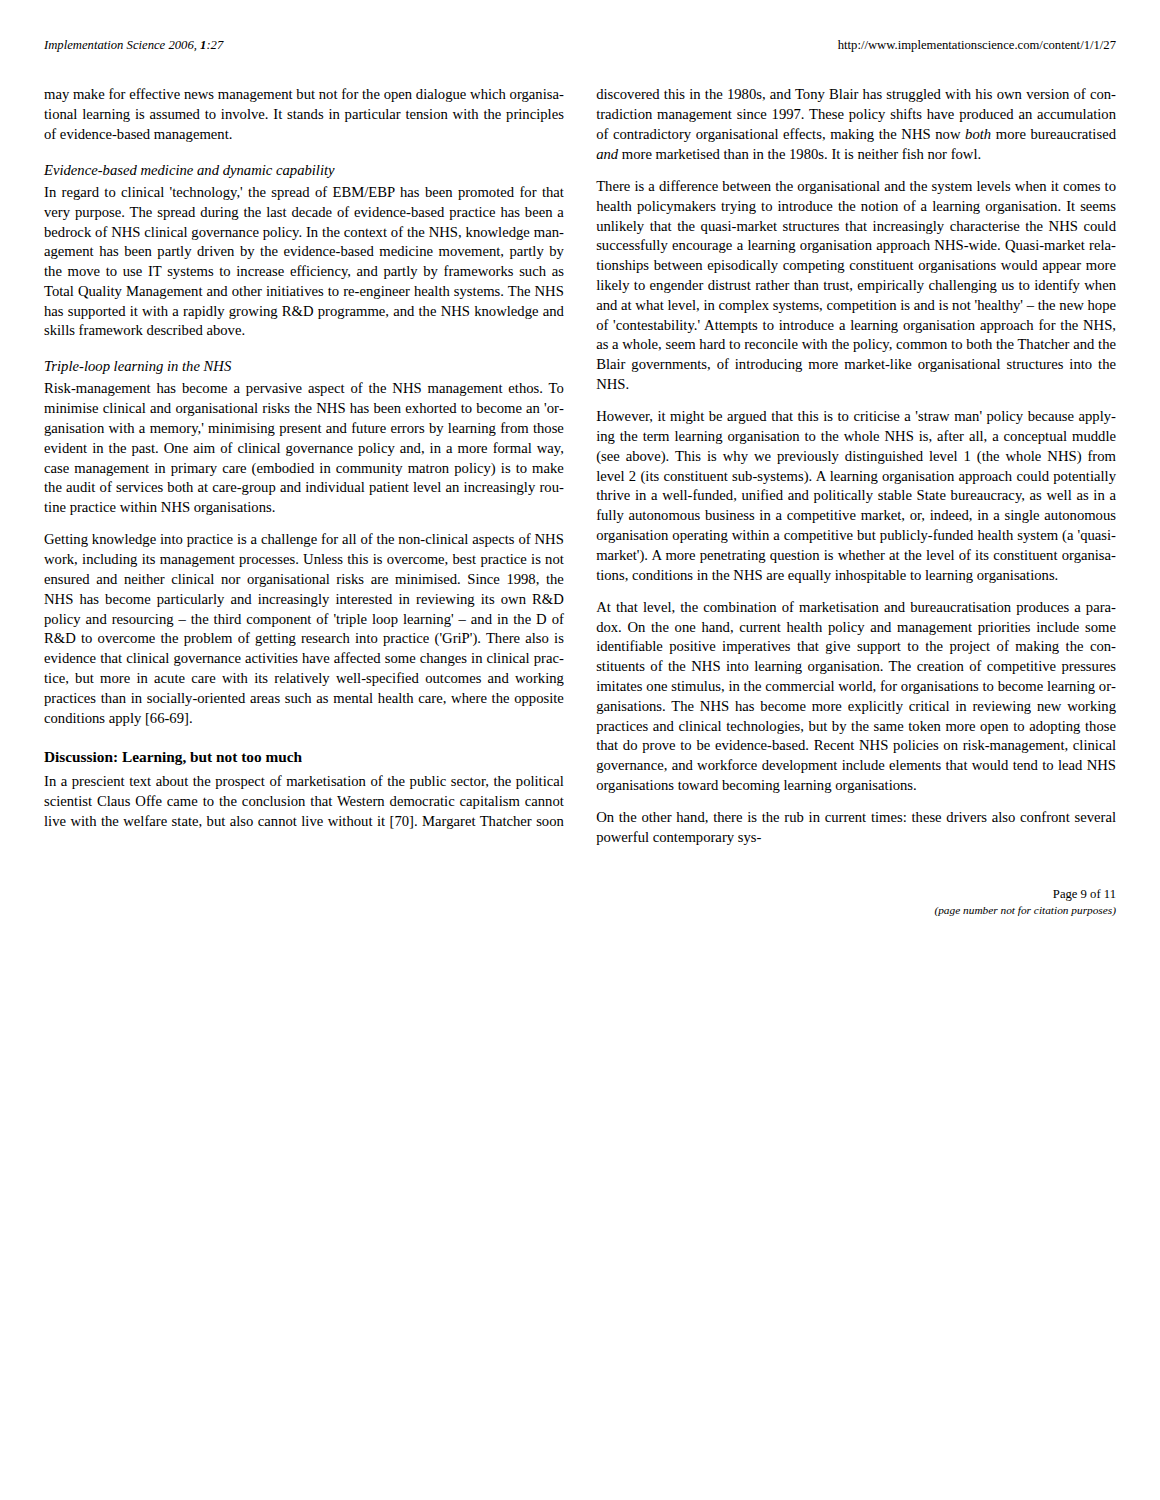Implementation Science 2006, 1:27
http://www.implementationscience.com/content/1/1/27
may make for effective news management but not for the open dialogue which organisational learning is assumed to involve. It stands in particular tension with the principles of evidence-based management.
Evidence-based medicine and dynamic capability
In regard to clinical 'technology,' the spread of EBM/EBP has been promoted for that very purpose. The spread during the last decade of evidence-based practice has been a bedrock of NHS clinical governance policy. In the context of the NHS, knowledge management has been partly driven by the evidence-based medicine movement, partly by the move to use IT systems to increase efficiency, and partly by frameworks such as Total Quality Management and other initiatives to re-engineer health systems. The NHS has supported it with a rapidly growing R&D programme, and the NHS knowledge and skills framework described above.
Triple-loop learning in the NHS
Risk-management has become a pervasive aspect of the NHS management ethos. To minimise clinical and organisational risks the NHS has been exhorted to become an 'organisation with a memory,' minimising present and future errors by learning from those evident in the past. One aim of clinical governance policy and, in a more formal way, case management in primary care (embodied in community matron policy) is to make the audit of services both at care-group and individual patient level an increasingly routine practice within NHS organisations.
Getting knowledge into practice is a challenge for all of the non-clinical aspects of NHS work, including its management processes. Unless this is overcome, best practice is not ensured and neither clinical nor organisational risks are minimised. Since 1998, the NHS has become particularly and increasingly interested in reviewing its own R&D policy and resourcing – the third component of 'triple loop learning' – and in the D of R&D to overcome the problem of getting research into practice ('GriP'). There also is evidence that clinical governance activities have affected some changes in clinical practice, but more in acute care with its relatively well-specified outcomes and working practices than in socially-oriented areas such as mental health care, where the opposite conditions apply [66-69].
Discussion: Learning, but not too much
In a prescient text about the prospect of marketisation of the public sector, the political scientist Claus Offe came to the conclusion that Western democratic capitalism cannot live with the welfare state, but also cannot live without it [70]. Margaret Thatcher soon discovered this in the 1980s, and Tony Blair has struggled with his own version of contradiction management since 1997. These policy shifts have produced an accumulation of contradictory organisational effects, making the NHS now both more bureaucratised and more marketised than in the 1980s. It is neither fish nor fowl.
There is a difference between the organisational and the system levels when it comes to health policymakers trying to introduce the notion of a learning organisation. It seems unlikely that the quasi-market structures that increasingly characterise the NHS could successfully encourage a learning organisation approach NHS-wide. Quasi-market relationships between episodically competing constituent organisations would appear more likely to engender distrust rather than trust, empirically challenging us to identify when and at what level, in complex systems, competition is and is not 'healthy' – the new hope of 'contestability.' Attempts to introduce a learning organisation approach for the NHS, as a whole, seem hard to reconcile with the policy, common to both the Thatcher and the Blair governments, of introducing more market-like organisational structures into the NHS.
However, it might be argued that this is to criticise a 'straw man' policy because applying the term learning organisation to the whole NHS is, after all, a conceptual muddle (see above). This is why we previously distinguished level 1 (the whole NHS) from level 2 (its constituent sub-systems). A learning organisation approach could potentially thrive in a well-funded, unified and politically stable State bureaucracy, as well as in a fully autonomous business in a competitive market, or, indeed, in a single autonomous organisation operating within a competitive but publicly-funded health system (a 'quasi-market'). A more penetrating question is whether at the level of its constituent organisations, conditions in the NHS are equally inhospitable to learning organisations.
At that level, the combination of marketisation and bureaucratisation produces a paradox. On the one hand, current health policy and management priorities include some identifiable positive imperatives that give support to the project of making the constituents of the NHS into learning organisation. The creation of competitive pressures imitates one stimulus, in the commercial world, for organisations to become learning organisations. The NHS has become more explicitly critical in reviewing new working practices and clinical technologies, but by the same token more open to adopting those that do prove to be evidence-based. Recent NHS policies on risk-management, clinical governance, and workforce development include elements that would tend to lead NHS organisations toward becoming learning organisations.
On the other hand, there is the rub in current times: these drivers also confront several powerful contemporary sys-
Page 9 of 11
(page number not for citation purposes)